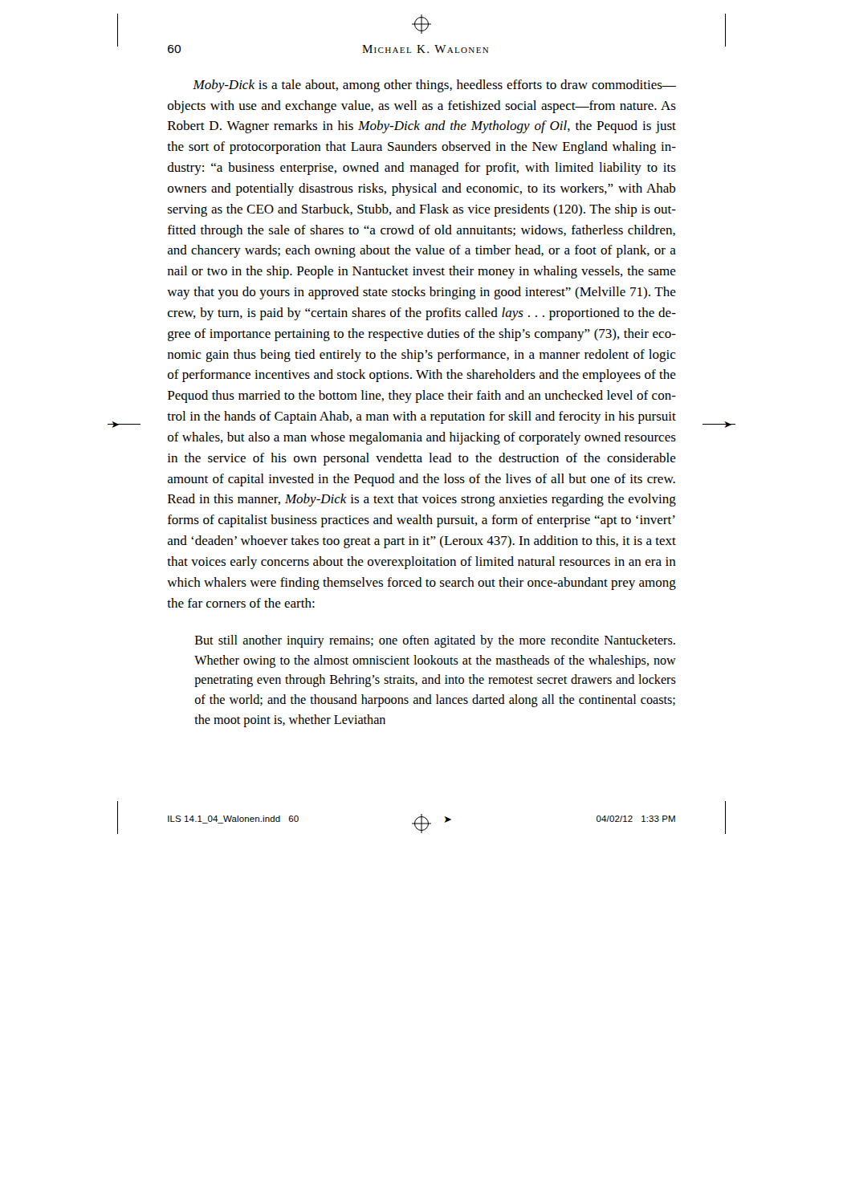➤ ➤
60 Michael K. Walonen
Moby-Dick is a tale about, among other things, heedless efforts to draw commodities—objects with use and exchange value, as well as a fetishized social aspect—from nature. As Robert D. Wagner remarks in his Moby-Dick and the Mythology of Oil, the Pequod is just the sort of protocorporation that Laura Saunders observed in the New England whaling industry: “a business enterprise, owned and managed for profit, with limited liability to its owners and potentially disastrous risks, physical and economic, to its workers,” with Ahab serving as the CEO and Starbuck, Stubb, and Flask as vice presidents (120). The ship is outfitted through the sale of shares to “a crowd of old annuitants; widows, fatherless children, and chancery wards; each owning about the value of a timber head, or a foot of plank, or a nail or two in the ship. People in Nantucket invest their money in whaling vessels, the same way that you do yours in approved state stocks bringing in good interest” (Melville 71). The crew, by turn, is paid by “certain shares of the profits called lays . . . proportioned to the degree of importance pertaining to the respective duties of the ship’s company” (73), their economic gain thus being tied entirely to the ship’s performance, in a manner redolent of logic of performance incentives and stock options. With the shareholders and the employees of the Pequod thus married to the bottom line, they place their faith and an unchecked level of control in the hands of Captain Ahab, a man with a reputation for skill and ferocity in his pursuit of whales, but also a man whose megalomania and hijacking of corporately owned resources in the service of his own personal vendetta lead to the destruction of the considerable amount of capital invested in the Pequod and the loss of the lives of all but one of its crew. Read in this manner, Moby-Dick is a text that voices strong anxieties regarding the evolving forms of capitalist business practices and wealth pursuit, a form of enterprise “apt to ‘invert’ and ‘deaden’ whoever takes too great a part in it” (Leroux 437). In addition to this, it is a text that voices early concerns about the overexploitation of limited natural resources in an era in which whalers were finding themselves forced to search out their once-abundant prey among the far corners of the earth:
But still another inquiry remains; one often agitated by the more recondite Nantucketers. Whether owing to the almost omniscient lookouts at the mastheads of the whaleships, now penetrating even through Behring’s straits, and into the remotest secret drawers and lockers of the world; and the thousand harpoons and lances darted along all the continental coasts; the moot point is, whether Leviathan
ILS 14.1_04_Walonen.indd 60 ➤ 04/02/12 1:33 PM